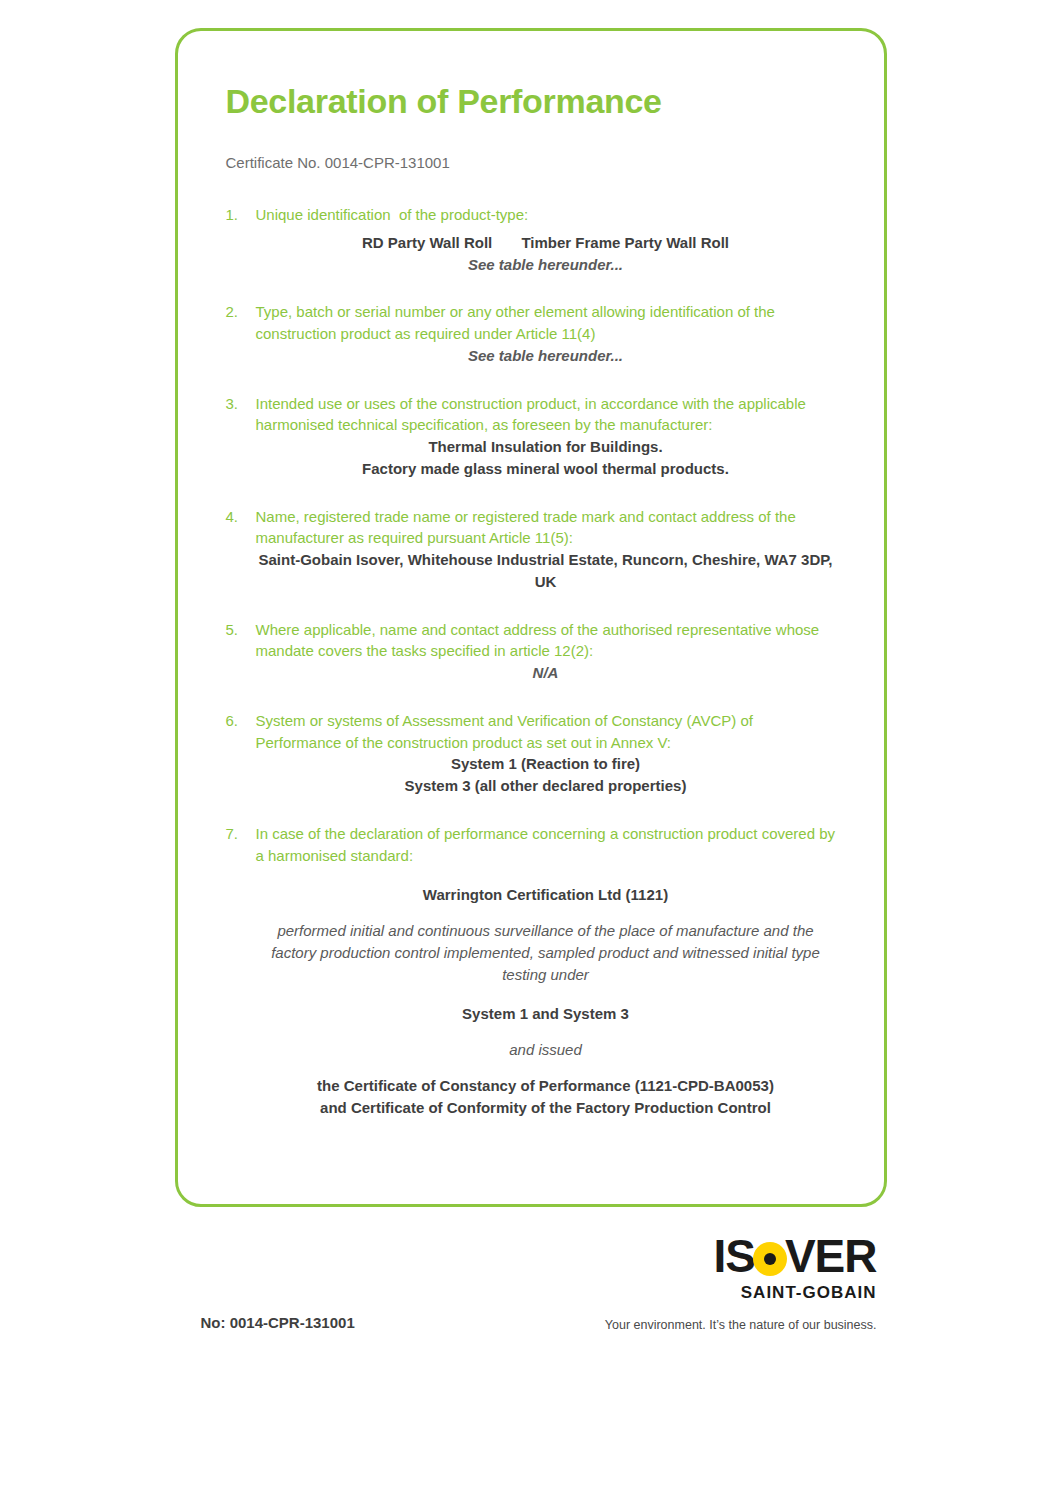Declaration of Performance
Certificate No. 0014-CPR-131001
Unique identification of the product-type: RD Party Wall Roll Timber Frame Party Wall Roll See table hereunder...
Type, batch or serial number or any other element allowing identification of the construction product as required under Article 11(4) See table hereunder...
Intended use or uses of the construction product, in accordance with the applicable harmonised technical specification, as foreseen by the manufacturer: Thermal Insulation for Buildings. Factory made glass mineral wool thermal products.
Name, registered trade name or registered trade mark and contact address of the manufacturer as required pursuant Article 11(5): Saint-Gobain Isover, Whitehouse Industrial Estate, Runcorn, Cheshire, WA7 3DP, UK
Where applicable, name and contact address of the authorised representative whose mandate covers the tasks specified in article 12(2): N/A
System or systems of Assessment and Verification of Constancy (AVCP) of Performance of the construction product as set out in Annex V: System 1 (Reaction to fire) System 3 (all other declared properties)
In case of the declaration of performance concerning a construction product covered by a harmonised standard: Warrington Certification Ltd (1121)
performed initial and continuous surveillance of the place of manufacture and the factory production control implemented, sampled product and witnessed initial type testing under
System 1 and System 3
and issued
the Certificate of Constancy of Performance (1121-CPD-BA0053) and Certificate of Conformity of the Factory Production Control
No: 0014-CPR-131001
IS VER
SAINT-GOBAIN
Your environment. It’s the nature of our business.